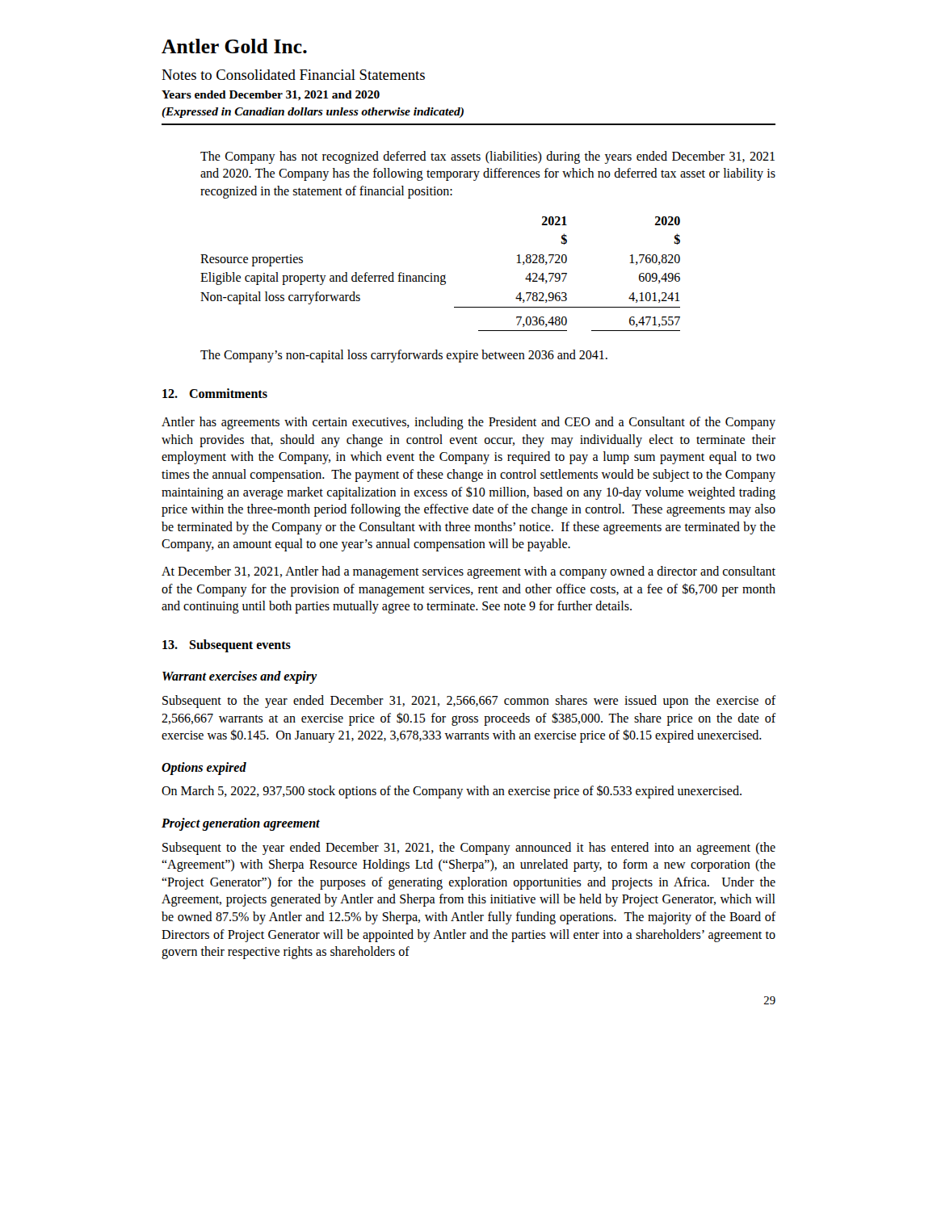Antler Gold Inc.
Notes to Consolidated Financial Statements
Years ended December 31, 2021 and 2020
(Expressed in Canadian dollars unless otherwise indicated)
The Company has not recognized deferred tax assets (liabilities) during the years ended December 31, 2021 and 2020. The Company has the following temporary differences for which no deferred tax asset or liability is recognized in the statement of financial position:
| | 2021 | 2020 |
| | $ | $ |
| Resource properties | 1,828,720 | 1,760,820 |
| Eligible capital property and deferred financing | 424,797 | 609,496 |
| Non-capital loss carryforwards | 4,782,963 | 4,101,241 |
| | 7,036,480 | 6,471,557 |
The Company’s non-capital loss carryforwards expire between 2036 and 2041.
12. Commitments
Antler has agreements with certain executives, including the President and CEO and a Consultant of the Company which provides that, should any change in control event occur, they may individually elect to terminate their employment with the Company, in which event the Company is required to pay a lump sum payment equal to two times the annual compensation. The payment of these change in control settlements would be subject to the Company maintaining an average market capitalization in excess of $10 million, based on any 10-day volume weighted trading price within the three-month period following the effective date of the change in control. These agreements may also be terminated by the Company or the Consultant with three months’ notice. If these agreements are terminated by the Company, an amount equal to one year’s annual compensation will be payable.
At December 31, 2021, Antler had a management services agreement with a company owned a director and consultant of the Company for the provision of management services, rent and other office costs, at a fee of $6,700 per month and continuing until both parties mutually agree to terminate. See note 9 for further details.
13. Subsequent events
Warrant exercises and expiry
Subsequent to the year ended December 31, 2021, 2,566,667 common shares were issued upon the exercise of 2,566,667 warrants at an exercise price of $0.15 for gross proceeds of $385,000. The share price on the date of exercise was $0.145. On January 21, 2022, 3,678,333 warrants with an exercise price of $0.15 expired unexercised.
Options expired
On March 5, 2022, 937,500 stock options of the Company with an exercise price of $0.533 expired unexercised.
Project generation agreement
Subsequent to the year ended December 31, 2021, the Company announced it has entered into an agreement (the “Agreement”) with Sherpa Resource Holdings Ltd (“Sherpa”), an unrelated party, to form a new corporation (the “Project Generator”) for the purposes of generating exploration opportunities and projects in Africa. Under the Agreement, projects generated by Antler and Sherpa from this initiative will be held by Project Generator, which will be owned 87.5% by Antler and 12.5% by Sherpa, with Antler fully funding operations. The majority of the Board of Directors of Project Generator will be appointed by Antler and the parties will enter into a shareholders’ agreement to govern their respective rights as shareholders of
29